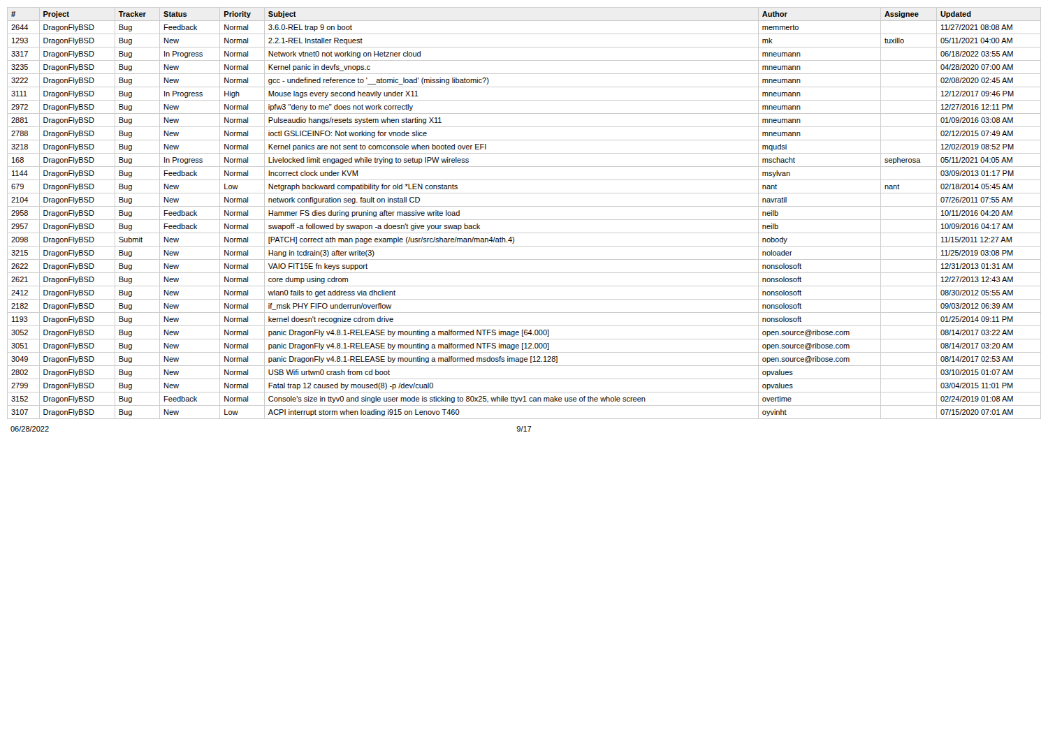| # | Project | Tracker | Status | Priority | Subject | Author | Assignee | Updated |
| --- | --- | --- | --- | --- | --- | --- | --- | --- |
| 2644 | DragonFlyBSD | Bug | Feedback | Normal | 3.6.0-REL trap 9 on boot | memmerto | | 11/27/2021 08:08 AM |
| 1293 | DragonFlyBSD | Bug | New | Normal | 2.2.1-REL Installer Request | mk | tuxillo | 05/11/2021 04:00 AM |
| 3317 | DragonFlyBSD | Bug | In Progress | Normal | Network vtnet0 not working on Hetzner cloud | mneumann | | 06/18/2022 03:55 AM |
| 3235 | DragonFlyBSD | Bug | New | Normal | Kernel panic in devfs_vnops.c | mneumann | | 04/28/2020 07:00 AM |
| 3222 | DragonFlyBSD | Bug | New | Normal | gcc - undefined reference to '__atomic_load' (missing libatomic?) | mneumann | | 02/08/2020 02:45 AM |
| 3111 | DragonFlyBSD | Bug | In Progress | High | Mouse lags every second heavily under X11 | mneumann | | 12/12/2017 09:46 PM |
| 2972 | DragonFlyBSD | Bug | New | Normal | ipfw3 "deny to me" does not work correctly | mneumann | | 12/27/2016 12:11 PM |
| 2881 | DragonFlyBSD | Bug | New | Normal | Pulseaudio hangs/resets system when starting X11 | mneumann | | 01/09/2016 03:08 AM |
| 2788 | DragonFlyBSD | Bug | New | Normal | ioctl GSLICEINFO: Not working for vnode slice | mneumann | | 02/12/2015 07:49 AM |
| 3218 | DragonFlyBSD | Bug | New | Normal | Kernel panics are not sent to comconsole when booted over EFI | mqudsi | | 12/02/2019 08:52 PM |
| 168 | DragonFlyBSD | Bug | In Progress | Normal | Livelocked limit engaged while trying to setup IPW wireless | mschacht | sepherosa | 05/11/2021 04:05 AM |
| 1144 | DragonFlyBSD | Bug | Feedback | Normal | Incorrect clock under KVM | msylvan | | 03/09/2013 01:17 PM |
| 679 | DragonFlyBSD | Bug | New | Low | Netgraph backward compatibility for old *LEN constants | nant | nant | 02/18/2014 05:45 AM |
| 2104 | DragonFlyBSD | Bug | New | Normal | network configuration seg. fault on install CD | navratil | | 07/26/2011 07:55 AM |
| 2958 | DragonFlyBSD | Bug | Feedback | Normal | Hammer FS dies during pruning after massive write load | neilb | | 10/11/2016 04:20 AM |
| 2957 | DragonFlyBSD | Bug | Feedback | Normal | swapoff -a followed by swapon -a doesn't give your swap back | neilb | | 10/09/2016 04:17 AM |
| 2098 | DragonFlyBSD | Submit | New | Normal | [PATCH] correct ath man page example (/usr/src/share/man/man4/ath.4) | nobody | | 11/15/2011 12:27 AM |
| 3215 | DragonFlyBSD | Bug | New | Normal | Hang in tcdrain(3) after write(3) | noloader | | 11/25/2019 03:08 PM |
| 2622 | DragonFlyBSD | Bug | New | Normal | VAIO FIT15E fn keys support | nonsolosoft | | 12/31/2013 01:31 AM |
| 2621 | DragonFlyBSD | Bug | New | Normal | core dump using cdrom | nonsolosoft | | 12/27/2013 12:43 AM |
| 2412 | DragonFlyBSD | Bug | New | Normal | wlan0 fails to get address via dhclient | nonsolosoft | | 08/30/2012 05:55 AM |
| 2182 | DragonFlyBSD | Bug | New | Normal | if_msk PHY FIFO underrun/overflow | nonsolosoft | | 09/03/2012 06:39 AM |
| 1193 | DragonFlyBSD | Bug | New | Normal | kernel doesn't recognize cdrom drive | nonsolosoft | | 01/25/2014 09:11 PM |
| 3052 | DragonFlyBSD | Bug | New | Normal | panic DragonFly v4.8.1-RELEASE by mounting a malformed NTFS image [64.000] | open.source@ribose.com | | 08/14/2017 03:22 AM |
| 3051 | DragonFlyBSD | Bug | New | Normal | panic DragonFly v4.8.1-RELEASE by mounting a malformed NTFS image [12.000] | open.source@ribose.com | | 08/14/2017 03:20 AM |
| 3049 | DragonFlyBSD | Bug | New | Normal | panic DragonFly v4.8.1-RELEASE by mounting a malformed msdosfs image [12.128] | open.source@ribose.com | | 08/14/2017 02:53 AM |
| 2802 | DragonFlyBSD | Bug | New | Normal | USB Wifi urtwn0 crash from cd boot | opvalues | | 03/10/2015 01:07 AM |
| 2799 | DragonFlyBSD | Bug | New | Normal | Fatal trap 12 caused by moused(8) -p /dev/cual0 | opvalues | | 03/04/2015 11:01 PM |
| 3152 | DragonFlyBSD | Bug | Feedback | Normal | Console's size in ttyv0 and single user mode is sticking to 80x25, while ttyv1 can make use of the whole screen | overtime | | 02/24/2019 01:08 AM |
| 3107 | DragonFlyBSD | Bug | New | Low | ACPI interrupt storm when loading i915 on Lenovo T460 | oyvinht | | 07/15/2020 07:01 AM |
| 06/28/2022 | 9/17 | |